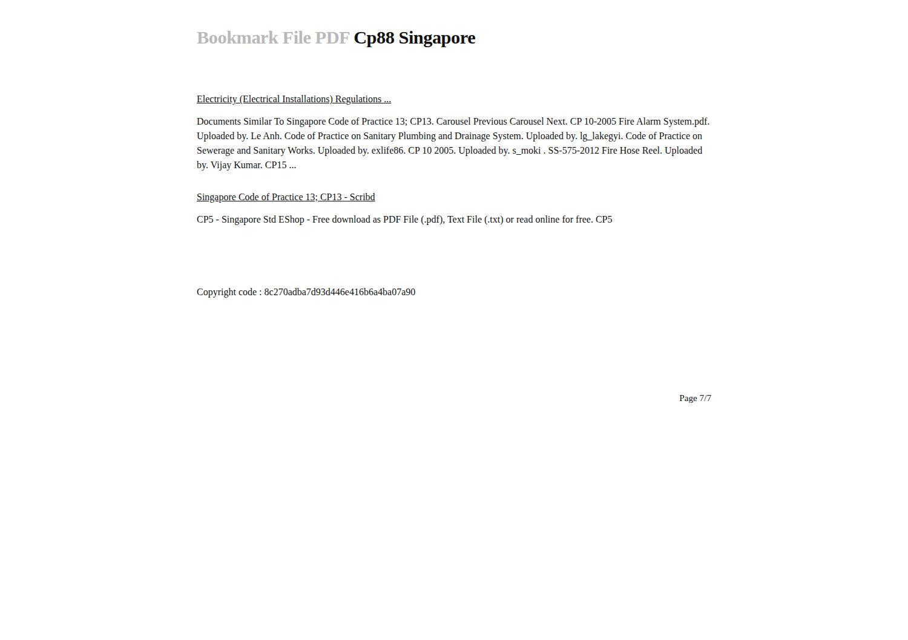Bookmark File PDF Cp88 Singapore
Electricity (Electrical Installations) Regulations ...
Documents Similar To Singapore Code of Practice 13; CP13. Carousel Previous Carousel Next. CP 10-2005 Fire Alarm System.pdf. Uploaded by. Le Anh. Code of Practice on Sanitary Plumbing and Drainage System. Uploaded by. lg_lakegyi. Code of Practice on Sewerage and Sanitary Works. Uploaded by. exlife86. CP 10 2005. Uploaded by. s_moki . SS-575-2012 Fire Hose Reel. Uploaded by. Vijay Kumar. CP15 ...
Singapore Code of Practice 13; CP13 - Scribd
CP5 - Singapore Std EShop - Free download as PDF File (.pdf), Text File (.txt) or read online for free. CP5
Copyright code : 8c270adba7d93d446e416b6a4ba07a90
Page 7/7